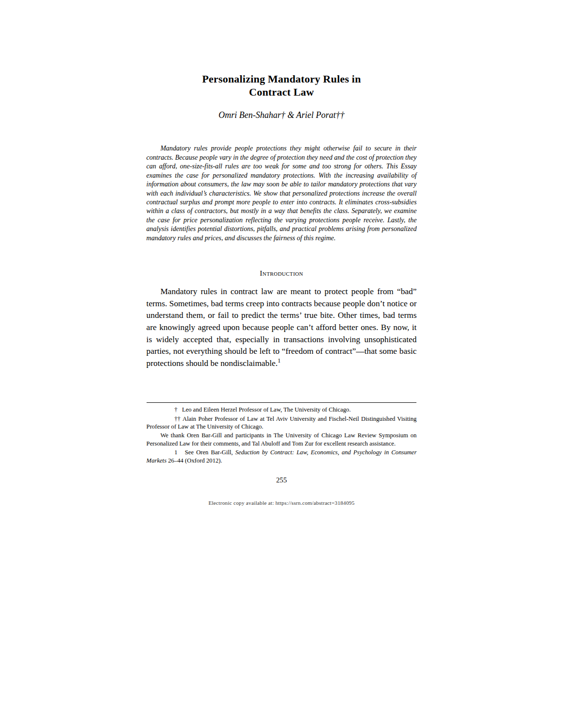Personalizing Mandatory Rules in
Contract Law
Omri Ben-Shahar† & Ariel Porat††
Mandatory rules provide people protections they might otherwise fail to secure in their contracts. Because people vary in the degree of protection they need and the cost of protection they can afford, one-size-fits-all rules are too weak for some and too strong for others. This Essay examines the case for personalized mandatory protections. With the increasing availability of information about consumers, the law may soon be able to tailor mandatory protections that vary with each individual’s characteristics. We show that personalized protections increase the overall contractual surplus and prompt more people to enter into contracts. It eliminates cross-subsidies within a class of contractors, but mostly in a way that benefits the class. Separately, we examine the case for price personalization reflecting the varying protections people receive. Lastly, the analysis identifies potential distortions, pitfalls, and practical problems arising from personalized mandatory rules and prices, and discusses the fairness of this regime.
Introduction
Mandatory rules in contract law are meant to protect people from “bad” terms. Sometimes, bad terms creep into contracts because people don’t notice or understand them, or fail to predict the terms’ true bite. Other times, bad terms are knowingly agreed upon because people can’t afford better ones. By now, it is widely accepted that, especially in transactions involving unsophisticated parties, not everything should be left to “freedom of contract”—that some basic protections should be nondisclaimable.1
† Leo and Eileen Herzel Professor of Law, The University of Chicago.
†† Alain Poher Professor of Law at Tel Aviv University and Fischel-Neil Distinguished Visiting Professor of Law at The University of Chicago.
We thank Oren Bar-Gill and participants in The University of Chicago Law Review Symposium on Personalized Law for their comments, and Tal Abuloff and Tom Zur for excellent research assistance.
1 See Oren Bar-Gill, Seduction by Contract: Law, Economics, and Psychology in Consumer Markets 26–44 (Oxford 2012).
255
Electronic copy available at: https://ssrn.com/abstract=3184095